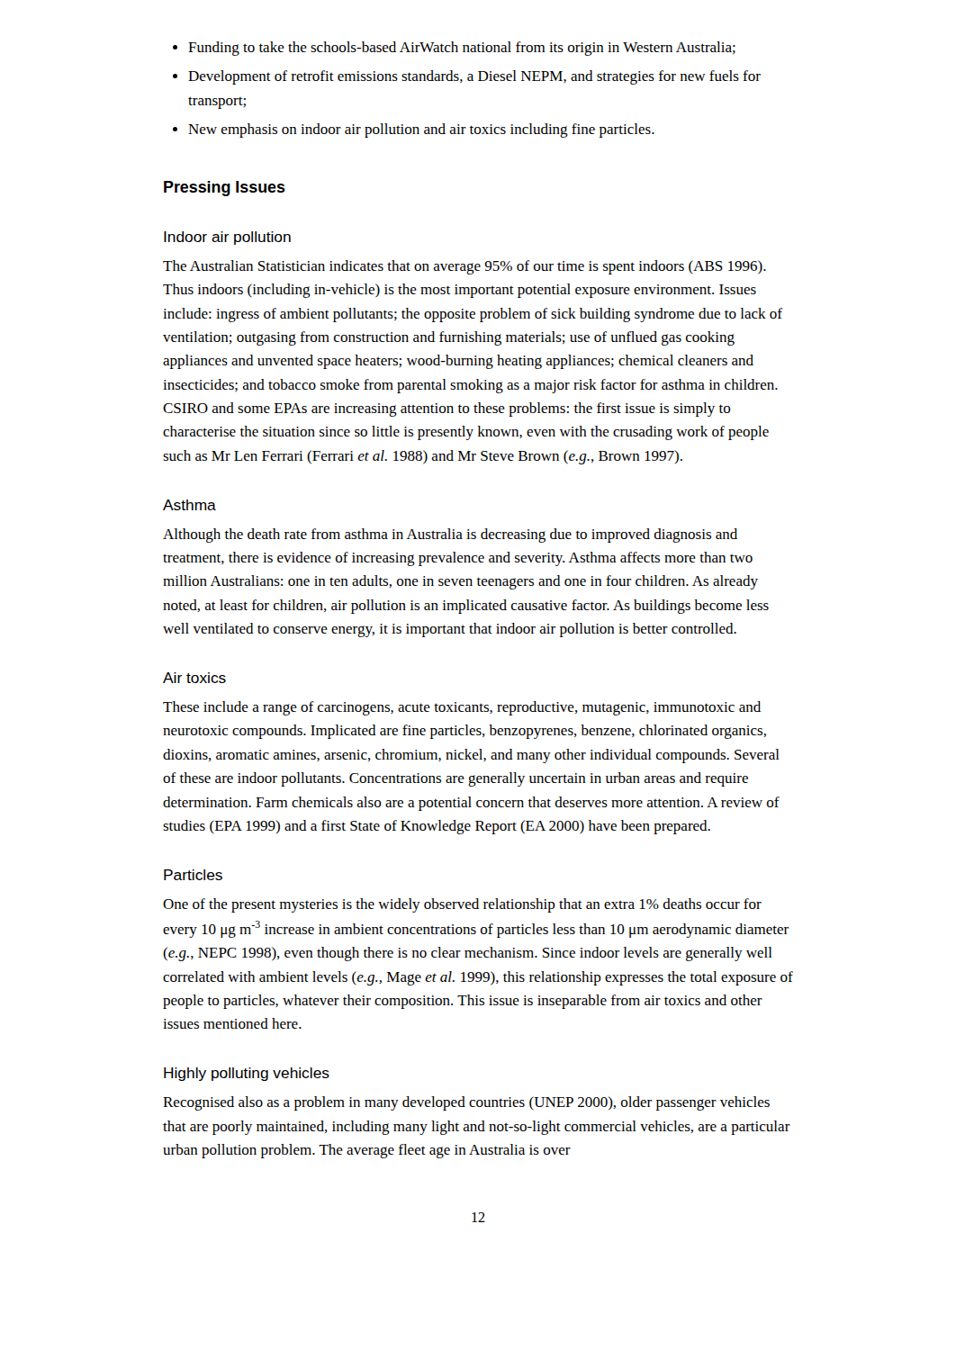Funding to take the schools-based AirWatch national from its origin in Western Australia;
Development of retrofit emissions standards, a Diesel NEPM, and strategies for new fuels for transport;
New emphasis on indoor air pollution and air toxics including fine particles.
Pressing Issues
Indoor air pollution
The Australian Statistician indicates that on average 95% of our time is spent indoors (ABS 1996). Thus indoors (including in-vehicle) is the most important potential exposure environment. Issues include: ingress of ambient pollutants; the opposite problem of sick building syndrome due to lack of ventilation; outgasing from construction and furnishing materials; use of unflued gas cooking appliances and unvented space heaters; wood-burning heating appliances; chemical cleaners and insecticides; and tobacco smoke from parental smoking as a major risk factor for asthma in children. CSIRO and some EPAs are increasing attention to these problems: the first issue is simply to characterise the situation since so little is presently known, even with the crusading work of people such as Mr Len Ferrari (Ferrari et al. 1988) and Mr Steve Brown (e.g., Brown 1997).
Asthma
Although the death rate from asthma in Australia is decreasing due to improved diagnosis and treatment, there is evidence of increasing prevalence and severity. Asthma affects more than two million Australians: one in ten adults, one in seven teenagers and one in four children. As already noted, at least for children, air pollution is an implicated causative factor. As buildings become less well ventilated to conserve energy, it is important that indoor air pollution is better controlled.
Air toxics
These include a range of carcinogens, acute toxicants, reproductive, mutagenic, immunotoxic and neurotoxic compounds. Implicated are fine particles, benzopyrenes, benzene, chlorinated organics, dioxins, aromatic amines, arsenic, chromium, nickel, and many other individual compounds. Several of these are indoor pollutants. Concentrations are generally uncertain in urban areas and require determination. Farm chemicals also are a potential concern that deserves more attention. A review of studies (EPA 1999) and a first State of Knowledge Report (EA 2000) have been prepared.
Particles
One of the present mysteries is the widely observed relationship that an extra 1% deaths occur for every 10 μg m-3 increase in ambient concentrations of particles less than 10 μm aerodynamic diameter (e.g., NEPC 1998), even though there is no clear mechanism. Since indoor levels are generally well correlated with ambient levels (e.g., Mage et al. 1999), this relationship expresses the total exposure of people to particles, whatever their composition. This issue is inseparable from air toxics and other issues mentioned here.
Highly polluting vehicles
Recognised also as a problem in many developed countries (UNEP 2000), older passenger vehicles that are poorly maintained, including many light and not-so-light commercial vehicles, are a particular urban pollution problem. The average fleet age in Australia is over
12